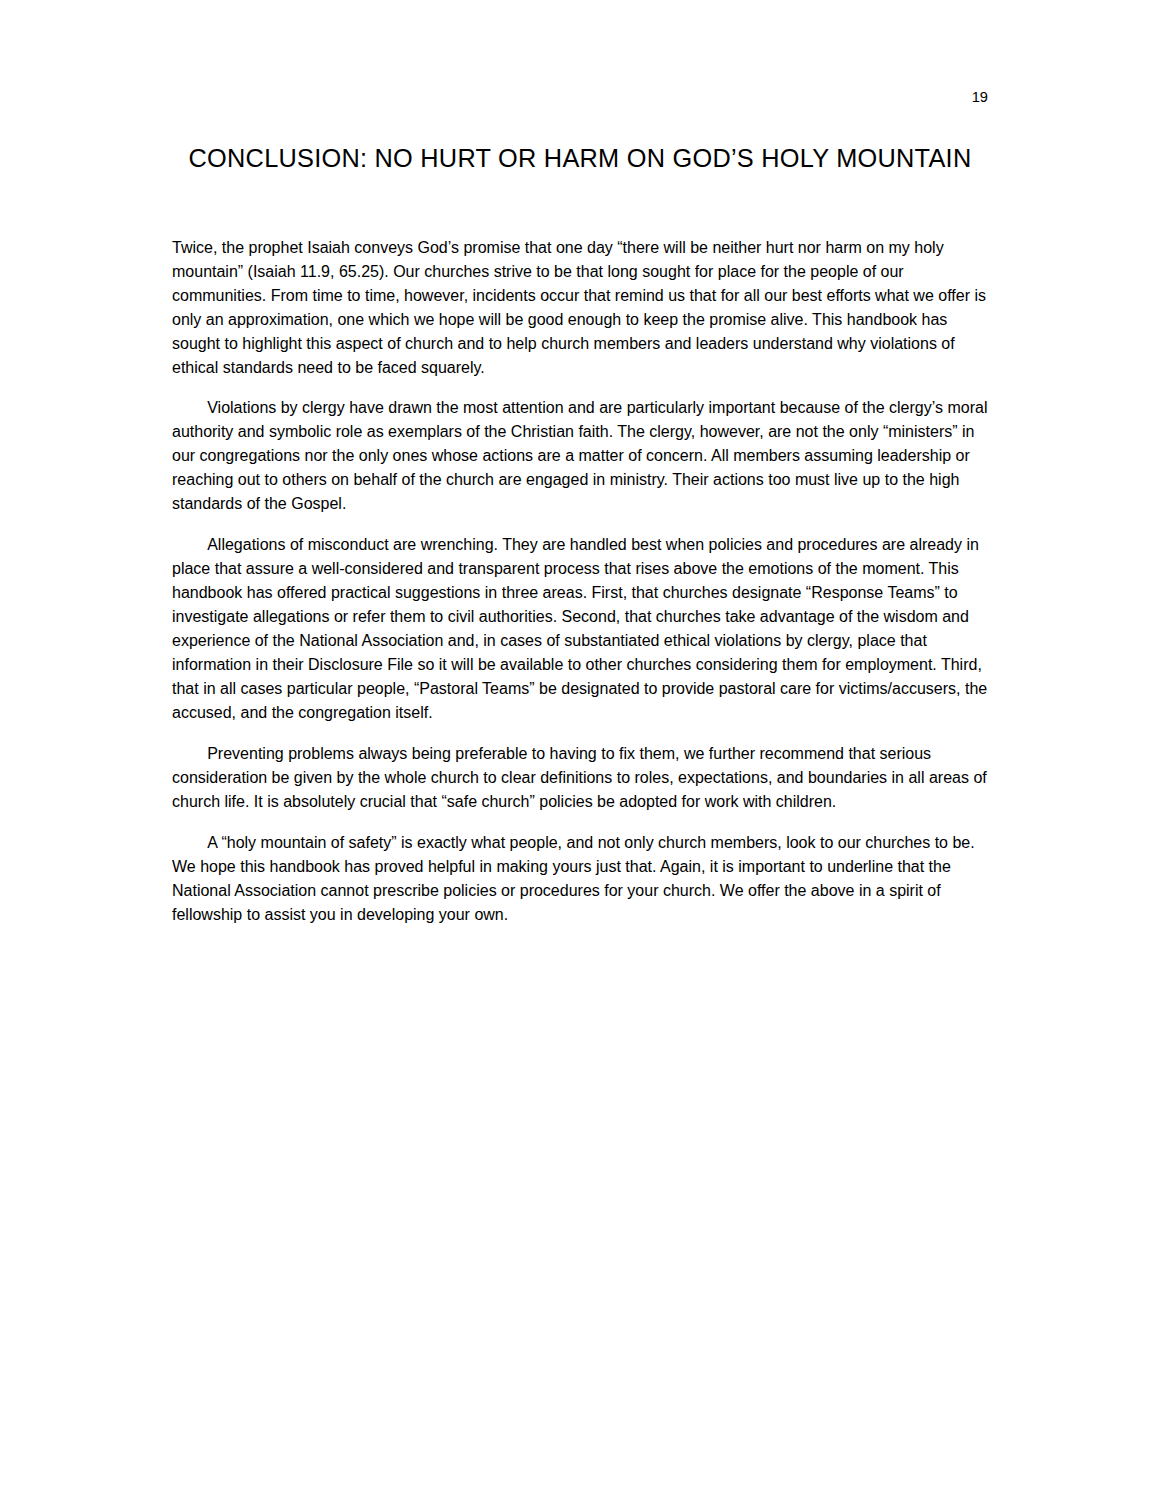19
CONCLUSION: NO HURT OR HARM ON GOD’S HOLY MOUNTAIN
Twice, the prophet Isaiah conveys God’s promise that one day “there will be neither hurt nor harm on my holy mountain” (Isaiah 11.9, 65.25). Our churches strive to be that long sought for place for the people of our communities. From time to time, however, incidents occur that remind us that for all our best efforts what we offer is only an approximation, one which we hope will be good enough to keep the promise alive. This handbook has sought to highlight this aspect of church and to help church members and leaders understand why violations of ethical standards need to be faced squarely.
Violations by clergy have drawn the most attention and are particularly important because of the clergy’s moral authority and symbolic role as exemplars of the Christian faith. The clergy, however, are not the only “ministers” in our congregations nor the only ones whose actions are a matter of concern. All members assuming leadership or reaching out to others on behalf of the church are engaged in ministry. Their actions too must live up to the high standards of the Gospel.
Allegations of misconduct are wrenching. They are handled best when policies and procedures are already in place that assure a well-considered and transparent process that rises above the emotions of the moment. This handbook has offered practical suggestions in three areas. First, that churches designate “Response Teams” to investigate allegations or refer them to civil authorities. Second, that churches take advantage of the wisdom and experience of the National Association and, in cases of substantiated ethical violations by clergy, place that information in their Disclosure File so it will be available to other churches considering them for employment. Third, that in all cases particular people, “Pastoral Teams” be designated to provide pastoral care for victims/accusers, the accused, and the congregation itself.
Preventing problems always being preferable to having to fix them, we further recommend that serious consideration be given by the whole church to clear definitions to roles, expectations, and boundaries in all areas of church life. It is absolutely crucial that “safe church” policies be adopted for work with children.
A “holy mountain of safety” is exactly what people, and not only church members, look to our churches to be. We hope this handbook has proved helpful in making yours just that. Again, it is important to underline that the National Association cannot prescribe policies or procedures for your church. We offer the above in a spirit of fellowship to assist you in developing your own.